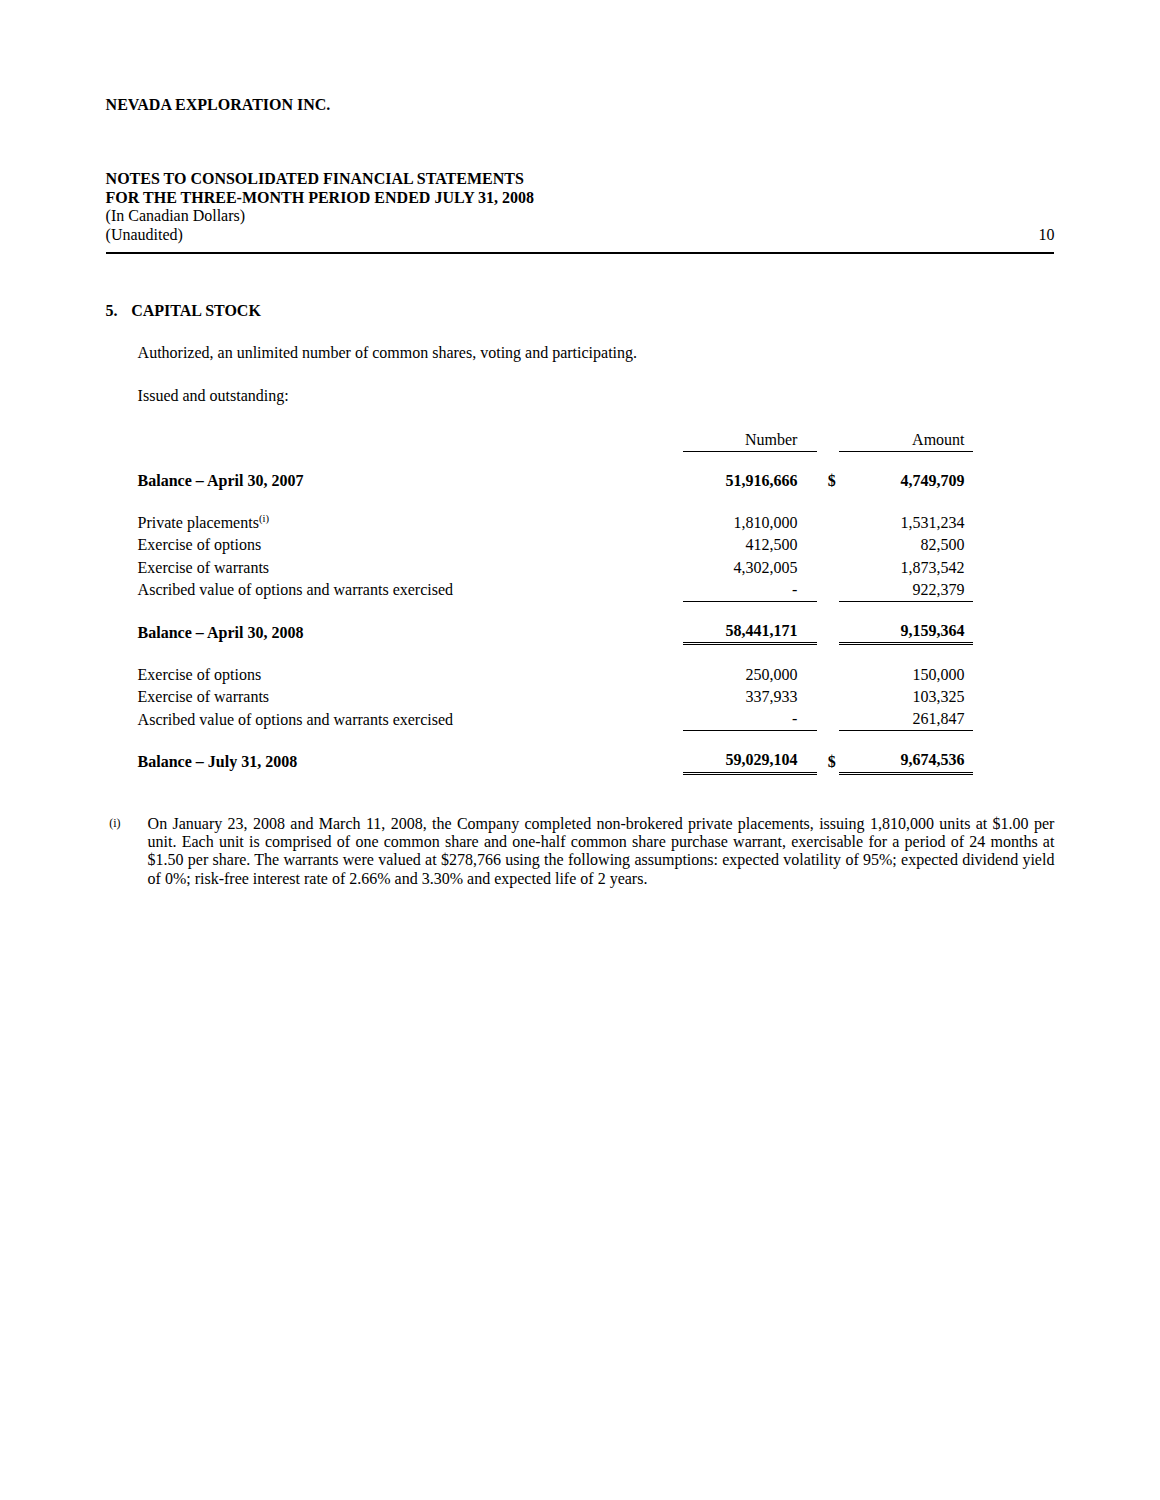NEVADA EXPLORATION INC.
NOTES TO CONSOLIDATED FINANCIAL STATEMENTS
FOR THE THREE-MONTH PERIOD ENDED JULY 31, 2008
(In Canadian Dollars)
(Unaudited)10
5. CAPITAL STOCK
Authorized, an unlimited number of common shares, voting and participating.
Issued and outstanding:
| | Number | | Amount |
| Balance – April 30, 2007 | 51,916,666 | $ | 4,749,709 |
| Private placements (i) | 1,810,000 | | 1,531,234 |
| Exercise of options | 412,500 | | 82,500 |
| Exercise of warrants | 4,302,005 | | 1,873,542 |
| Ascribed value of options and warrants exercised | - | | 922,379 |
| Balance – April 30, 2008 | 58,441,171 | | 9,159,364 |
| Exercise of options | 250,000 | | 150,000 |
| Exercise of warrants | 337,933 | | 103,325 |
| Ascribed value of options and warrants exercised | - | | 261,847 |
| Balance – July 31, 2008 | 59,029,104 | $ | 9,674,536 |
(i)
On January 23, 2008 and March 11, 2008, the Company completed non-brokered private placements, issuing 1,810,000 units at $1.00 per unit. Each unit is comprised of one common share and one-half common share purchase warrant, exercisable for a period of 24 months at $1.50 per share. The warrants were valued at $278,766 using the following assumptions: expected volatility of 95%; expected dividend yield of 0%; risk-free interest rate of 2.66% and 3.30% and expected life of 2 years.